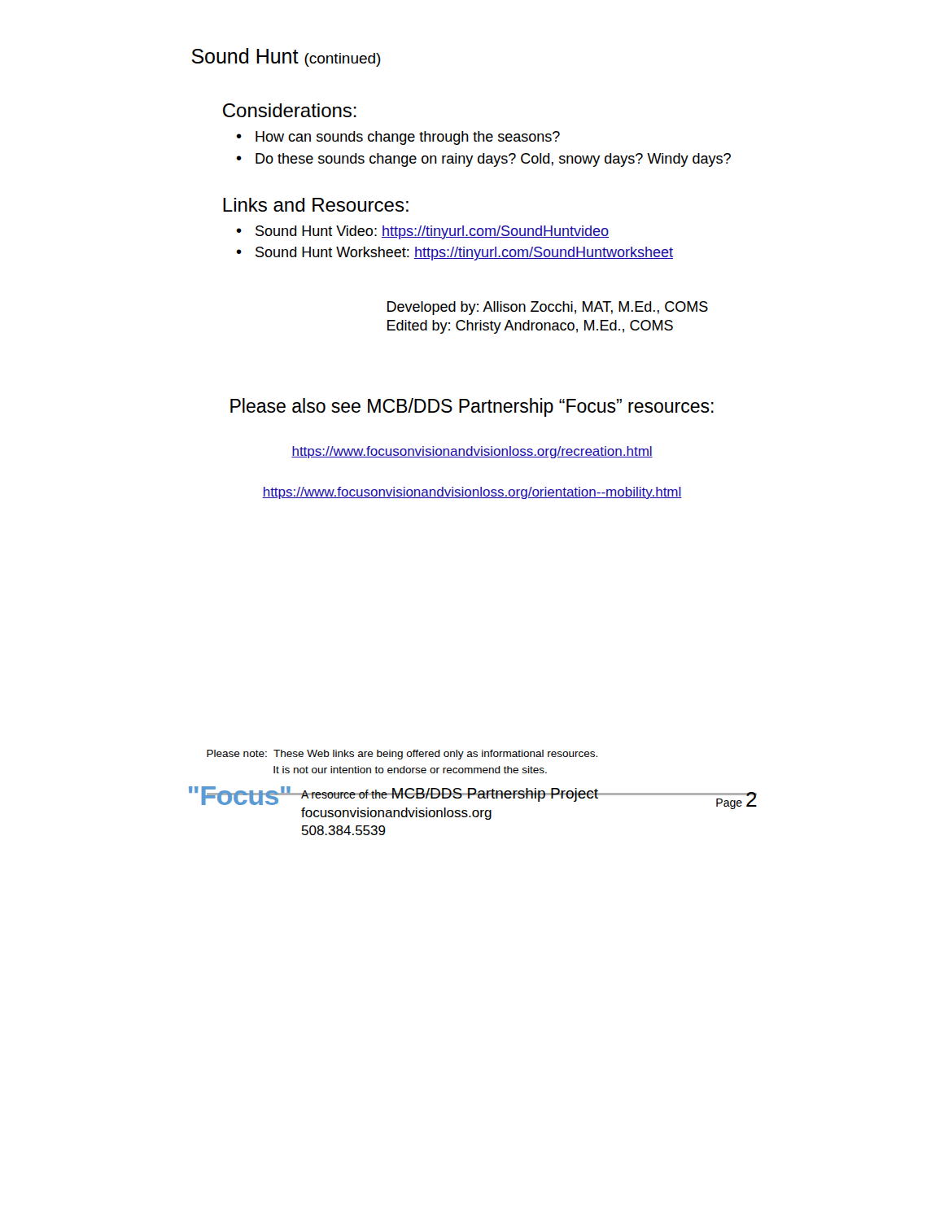Sound Hunt (continued)
Considerations:
How can sounds change through the seasons?
Do these sounds change on rainy days? Cold, snowy days? Windy days?
Links and Resources:
Sound Hunt Video: https://tinyurl.com/SoundHuntvideo
Sound Hunt Worksheet: https://tinyurl.com/SoundHuntworksheet
Developed by: Allison Zocchi, MAT, M.Ed., COMS
Edited by: Christy Andronaco, M.Ed., COMS
Please also see MCB/DDS Partnership “Focus” resources:
https://www.focusonvisionandvisionloss.org/recreation.html
https://www.focusonvisionandvisionloss.org/orientation--mobility.html
Please note: These Web links are being offered only as informational resources.
It is not our intention to endorse or recommend the sites.
"Focus"
A resource of the MCB/DDS Partnership Project
focusonvisionandvisionloss.org
508.384.5539
Page 2